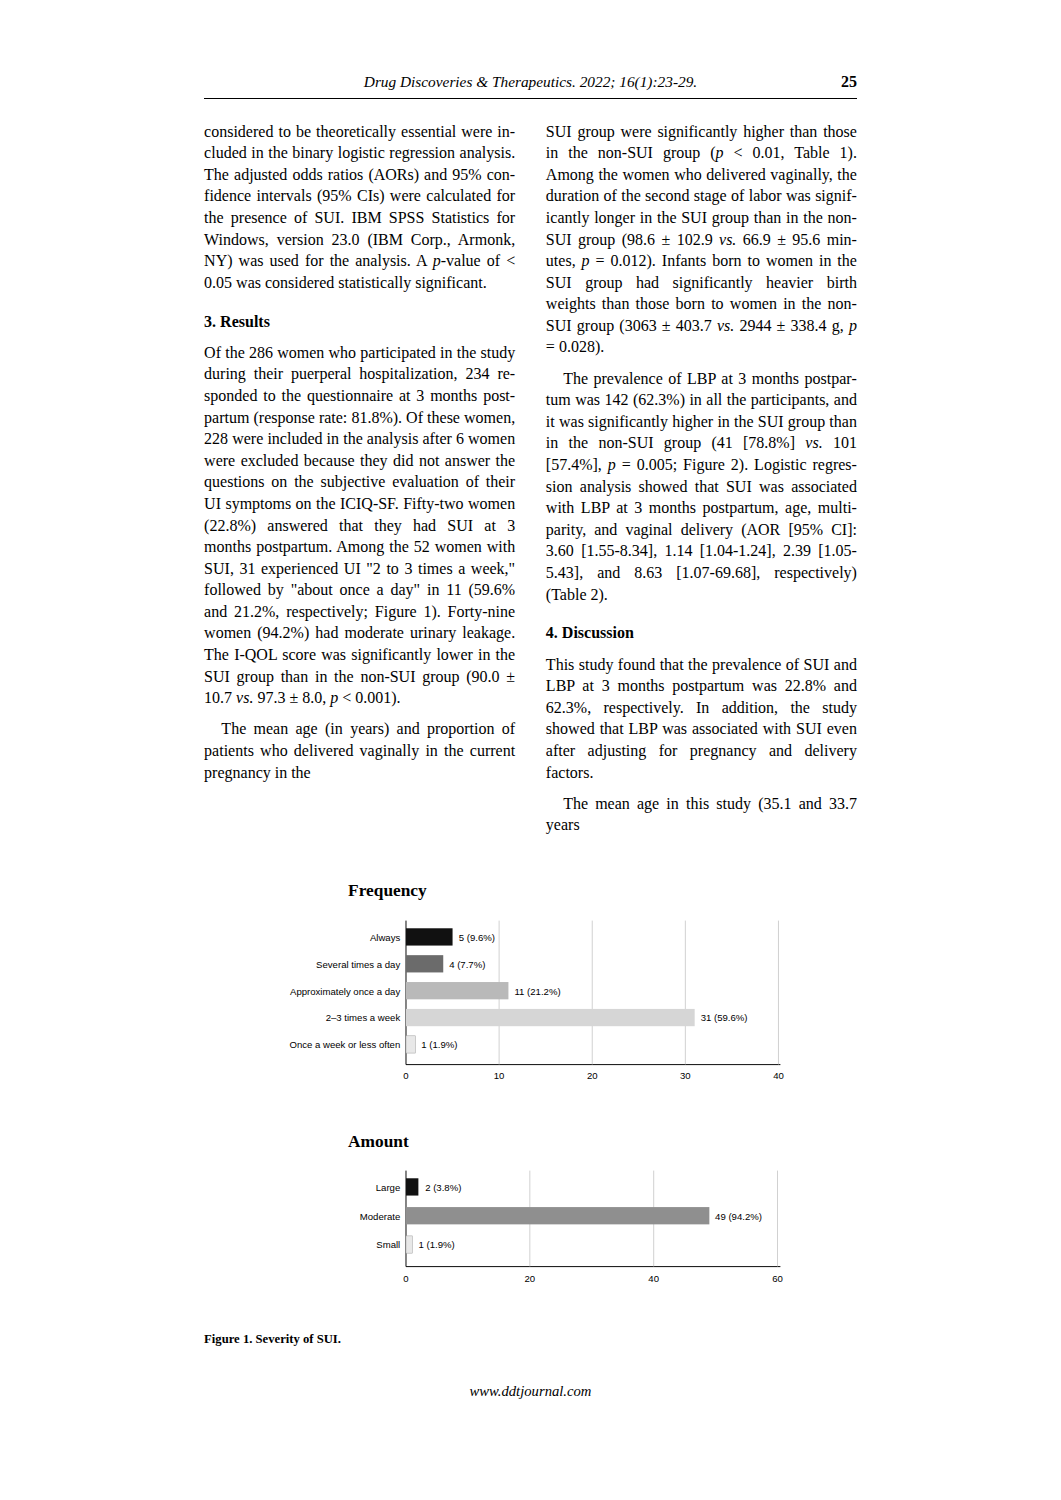Drug Discoveries & Therapeutics. 2022; 16(1):23-29. 25
considered to be theoretically essential were included in the binary logistic regression analysis. The adjusted odds ratios (AORs) and 95% confidence intervals (95% CIs) were calculated for the presence of SUI. IBM SPSS Statistics for Windows, version 23.0 (IBM Corp., Armonk, NY) was used for the analysis. A p-value of < 0.05 was considered statistically significant.
3. Results
Of the 286 women who participated in the study during their puerperal hospitalization, 234 responded to the questionnaire at 3 months postpartum (response rate: 81.8%). Of these women, 228 were included in the analysis after 6 women were excluded because they did not answer the questions on the subjective evaluation of their UI symptoms on the ICIQ-SF. Fifty-two women (22.8%) answered that they had SUI at 3 months postpartum. Among the 52 women with SUI, 31 experienced UI "2 to 3 times a week," followed by "about once a day" in 11 (59.6% and 21.2%, respectively; Figure 1). Forty-nine women (94.2%) had moderate urinary leakage. The I-QOL score was significantly lower in the SUI group than in the non-SUI group (90.0 ± 10.7 vs. 97.3 ± 8.0, p < 0.001).
The mean age (in years) and proportion of patients who delivered vaginally in the current pregnancy in the
SUI group were significantly higher than those in the non-SUI group (p < 0.01, Table 1). Among the women who delivered vaginally, the duration of the second stage of labor was significantly longer in the SUI group than in the non-SUI group (98.6 ± 102.9 vs. 66.9 ± 95.6 minutes, p = 0.012). Infants born to women in the SUI group had significantly heavier birth weights than those born to women in the non-SUI group (3063 ± 403.7 vs. 2944 ± 338.4 g, p = 0.028).
The prevalence of LBP at 3 months postpartum was 142 (62.3%) in all the participants, and it was significantly higher in the SUI group than in the non-SUI group (41 [78.8%] vs. 101 [57.4%], p = 0.005; Figure 2). Logistic regression analysis showed that SUI was associated with LBP at 3 months postpartum, age, multiparity, and vaginal delivery (AOR [95% CI]: 3.60 [1.55-8.34], 1.14 [1.04-1.24], 2.39 [1.05-5.43], and 8.63 [1.07-69.68], respectively) (Table 2).
4. Discussion
This study found that the prevalence of SUI and LBP at 3 months postpartum was 22.8% and 62.3%, respectively. In addition, the study showed that LBP was associated with SUI even after adjusting for pregnancy and delivery factors.
The mean age in this study (35.1 and 33.7 years
Frequency
5 (9.6%) 4 (7.7%) 11 (21.2%) 31 (59.6%) 1 (1.9%) Always Several times a day Approximately once a day 2–3 times a week Once a week or less often 0 10 20 30 40
Amount
2 (3.8%) 49 (94.2%) 1 (1.9%) Large Moderate Small 0 20 40 60
Figure 1. Severity of SUI.
www.ddtjournal.com